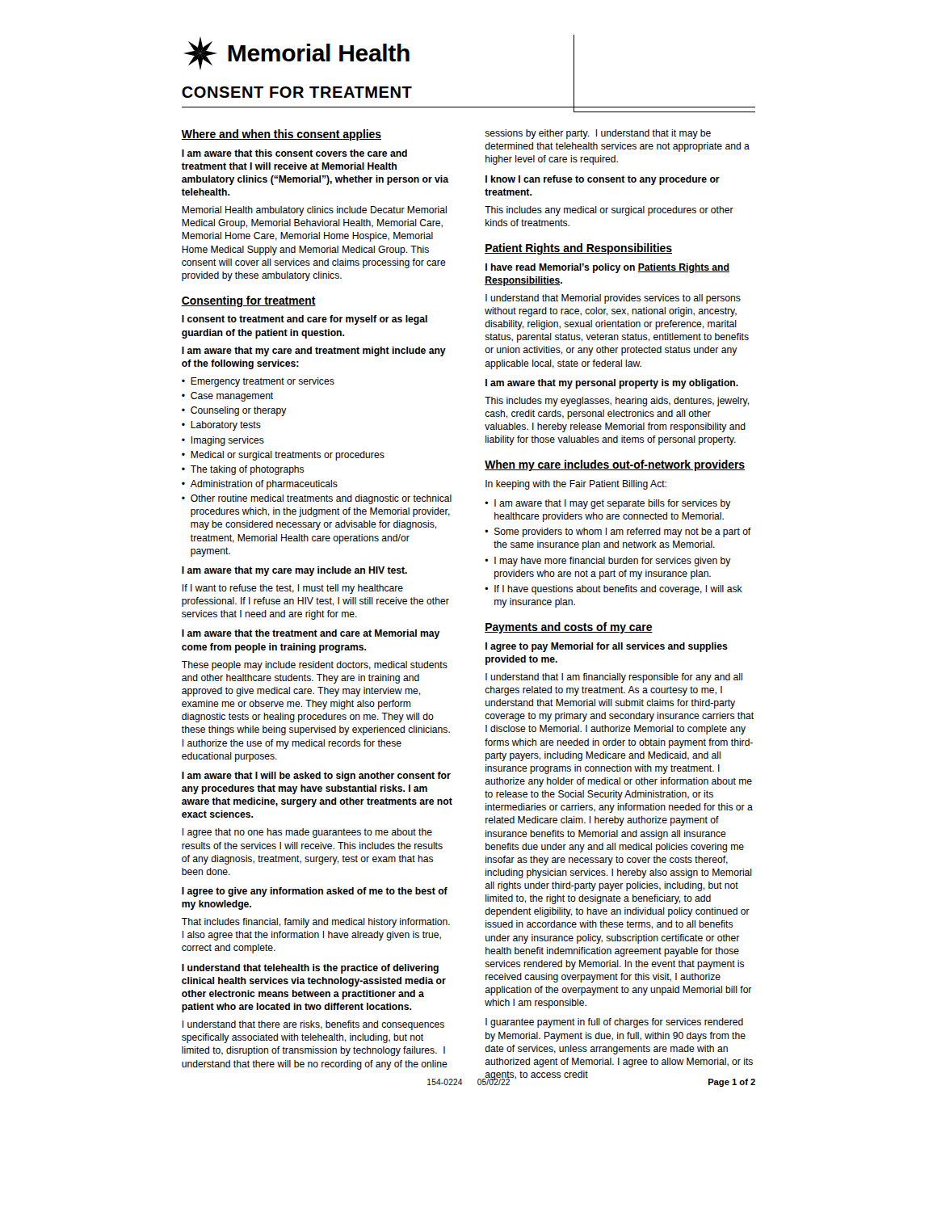Memorial Health
Consent for Treatment
Where and when this consent applies
I am aware that this consent covers the care and treatment that I will receive at Memorial Health ambulatory clinics (“Memorial”), whether in person or via telehealth.
Memorial Health ambulatory clinics include Decatur Memorial Medical Group, Memorial Behavioral Health, Memorial Care, Memorial Home Care, Memorial Home Hospice, Memorial Home Medical Supply and Memorial Medical Group. This consent will cover all services and claims processing for care provided by these ambulatory clinics.
Consenting for treatment
I consent to treatment and care for myself or as legal guardian of the patient in question.
I am aware that my care and treatment might include any of the following services:
Emergency treatment or services
Case management
Counseling or therapy
Laboratory tests
Imaging services
Medical or surgical treatments or procedures
The taking of photographs
Administration of pharmaceuticals
Other routine medical treatments and diagnostic or technical procedures which, in the judgment of the Memorial provider, may be considered necessary or advisable for diagnosis, treatment, Memorial Health care operations and/or payment.
I am aware that my care may include an HIV test.
If I want to refuse the test, I must tell my healthcare professional. If I refuse an HIV test, I will still receive the other services that I need and are right for me.
I am aware that the treatment and care at Memorial may come from people in training programs.
These people may include resident doctors, medical students and other healthcare students. They are in training and approved to give medical care. They may interview me, examine me or observe me. They might also perform diagnostic tests or healing procedures on me. They will do these things while being supervised by experienced clinicians. I authorize the use of my medical records for these educational purposes.
I am aware that I will be asked to sign another consent for any procedures that may have substantial risks. I am aware that medicine, surgery and other treatments are not exact sciences.
I agree that no one has made guarantees to me about the results of the services I will receive. This includes the results of any diagnosis, treatment, surgery, test or exam that has been done.
I agree to give any information asked of me to the best of my knowledge.
That includes financial, family and medical history information. I also agree that the information I have already given is true, correct and complete.
I understand that telehealth is the practice of delivering clinical health services via technology-assisted media or other electronic means between a practitioner and a patient who are located in two different locations.
I understand that there are risks, benefits and consequences specifically associated with telehealth, including, but not limited to, disruption of transmission by technology failures. I understand that there will be no recording of any of the online sessions by either party. I understand that it may be determined that telehealth services are not appropriate and a higher level of care is required.
I know I can refuse to consent to any procedure or treatment.
This includes any medical or surgical procedures or other kinds of treatments.
Patient Rights and Responsibilities
I have read Memorial’s policy on Patients Rights and Responsibilities.
I understand that Memorial provides services to all persons without regard to race, color, sex, national origin, ancestry, disability, religion, sexual orientation or preference, marital status, parental status, veteran status, entitlement to benefits or union activities, or any other protected status under any applicable local, state or federal law.
I am aware that my personal property is my obligation.
This includes my eyeglasses, hearing aids, dentures, jewelry, cash, credit cards, personal electronics and all other valuables. I hereby release Memorial from responsibility and liability for those valuables and items of personal property.
When my care includes out-of-network providers
In keeping with the Fair Patient Billing Act:
I am aware that I may get separate bills for services by healthcare providers who are connected to Memorial.
Some providers to whom I am referred may not be a part of the same insurance plan and network as Memorial.
I may have more financial burden for services given by providers who are not a part of my insurance plan.
If I have questions about benefits and coverage, I will ask my insurance plan.
Payments and costs of my care
I agree to pay Memorial for all services and supplies provided to me.
I understand that I am financially responsible for any and all charges related to my treatment. As a courtesy to me, I understand that Memorial will submit claims for third-party coverage to my primary and secondary insurance carriers that I disclose to Memorial. I authorize Memorial to complete any forms which are needed in order to obtain payment from third-party payers, including Medicare and Medicaid, and all insurance programs in connection with my treatment. I authorize any holder of medical or other information about me to release to the Social Security Administration, or its intermediaries or carriers, any information needed for this or a related Medicare claim. I hereby authorize payment of insurance benefits to Memorial and assign all insurance benefits due under any and all medical policies covering me insofar as they are necessary to cover the costs thereof, including physician services. I hereby also assign to Memorial all rights under third-party payer policies, including, but not limited to, the right to designate a beneficiary, to add dependent eligibility, to have an individual policy continued or issued in accordance with these terms, and to all benefits under any insurance policy, subscription certificate or other health benefit indemnification agreement payable for those services rendered by Memorial. In the event that payment is received causing overpayment for this visit, I authorize application of the overpayment to any unpaid Memorial bill for which I am responsible.
I guarantee payment in full of charges for services rendered by Memorial. Payment is due, in full, within 90 days from the date of services, unless arrangements are made with an authorized agent of Memorial. I agree to allow Memorial, or its agents, to access credit
154-0224 05/02/22
Page 1 of 2